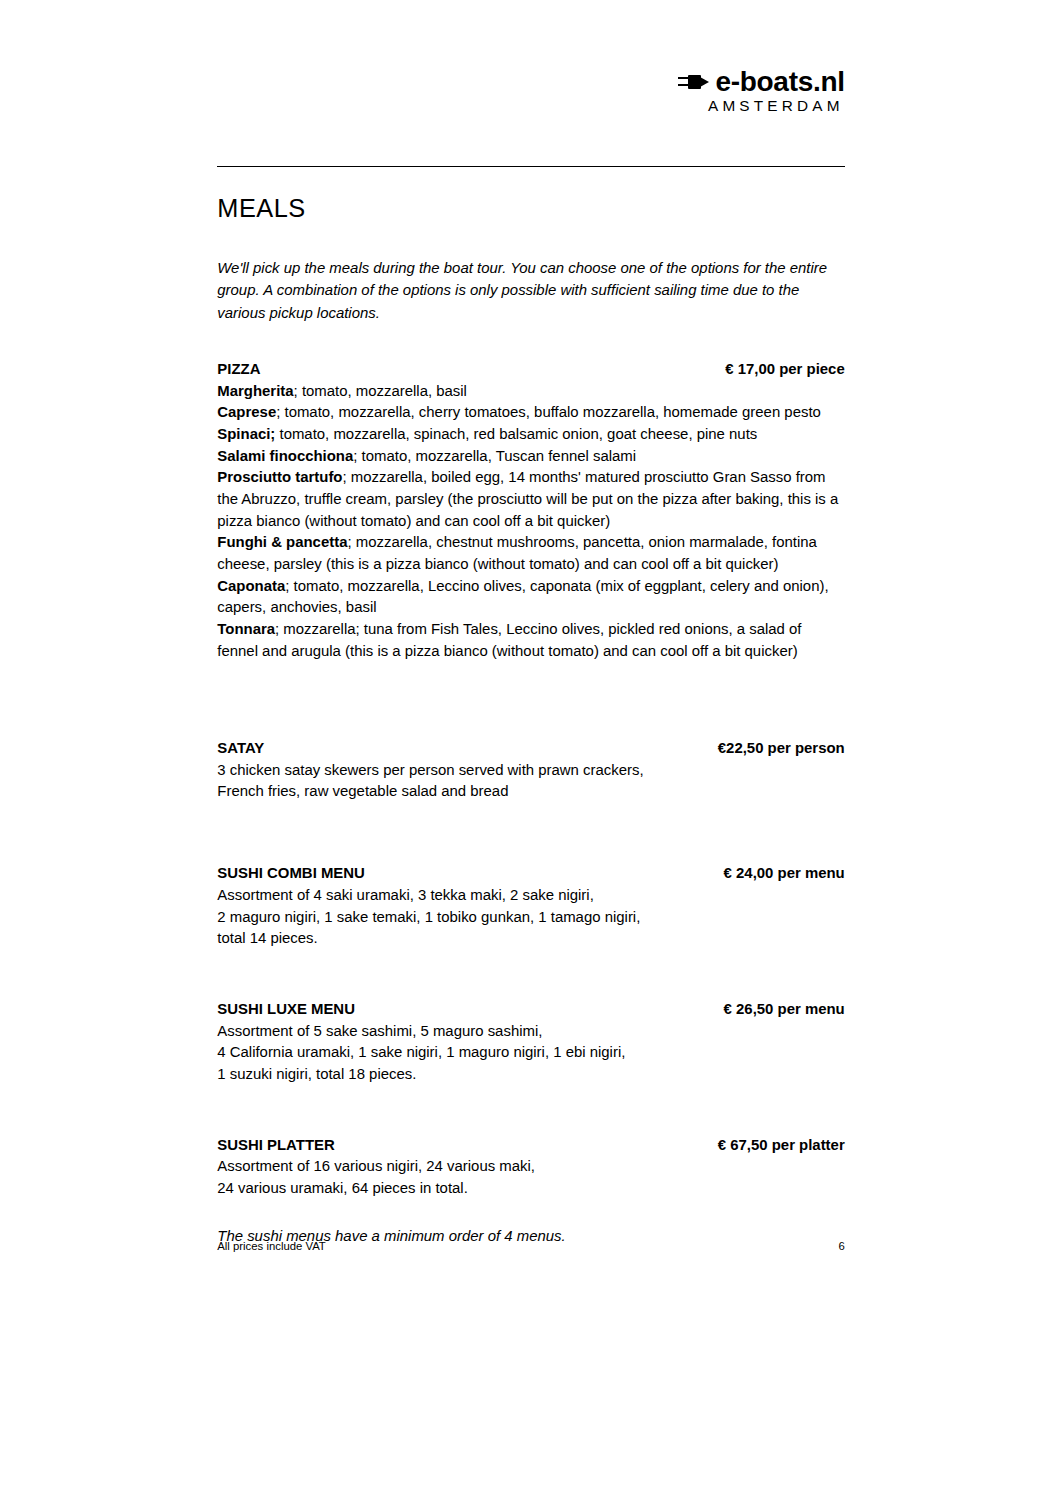e-boats.nl
AMSTERDAM
MEALS
We'll pick up the meals during the boat tour. You can choose one of the options for the entire group. A combination of the options is only possible with sufficient sailing time due to the various pickup locations.
PIZZA € 17,00 per piece
Margherita; tomato, mozzarella, basil
Caprese; tomato, mozzarella, cherry tomatoes, buffalo mozzarella, homemade green pesto
Spinaci; tomato, mozzarella, spinach, red balsamic onion, goat cheese, pine nuts
Salami finocchiona; tomato, mozzarella, Tuscan fennel salami
Prosciutto tartufo; mozzarella, boiled egg, 14 months' matured prosciutto Gran Sasso from the Abruzzo, truffle cream, parsley (the prosciutto will be put on the pizza after baking, this is a pizza bianco (without tomato) and can cool off a bit quicker)
Funghi & pancetta; mozzarella, chestnut mushrooms, pancetta, onion marmalade, fontina cheese, parsley (this is a pizza bianco (without tomato) and can cool off a bit quicker)
Caponata; tomato, mozzarella, Leccino olives, caponata (mix of eggplant, celery and onion), capers, anchovies, basil
Tonnara; mozzarella; tuna from Fish Tales, Leccino olives, pickled red onions, a salad of fennel and arugula (this is a pizza bianco (without tomato) and can cool off a bit quicker)
SATAY €22,50 per person
3 chicken satay skewers per person served with prawn crackers,
French fries, raw vegetable salad and bread
SUSHI COMBI MENU € 24,00 per menu
Assortment of 4 saki uramaki, 3 tekka maki, 2 sake nigiri,
2 maguro nigiri, 1 sake temaki, 1 tobiko gunkan, 1 tamago nigiri,
total 14 pieces.
SUSHI LUXE MENU € 26,50 per menu
Assortment of 5 sake sashimi, 5 maguro sashimi,
4 California uramaki, 1 sake nigiri, 1 maguro nigiri, 1 ebi nigiri,
1 suzuki nigiri, total 18 pieces.
SUSHI PLATTER € 67,50 per platter
Assortment of 16 various nigiri, 24 various maki,
24 various uramaki, 64 pieces in total.
The sushi menus have a minimum order of 4 menus.
All prices include VAT 6